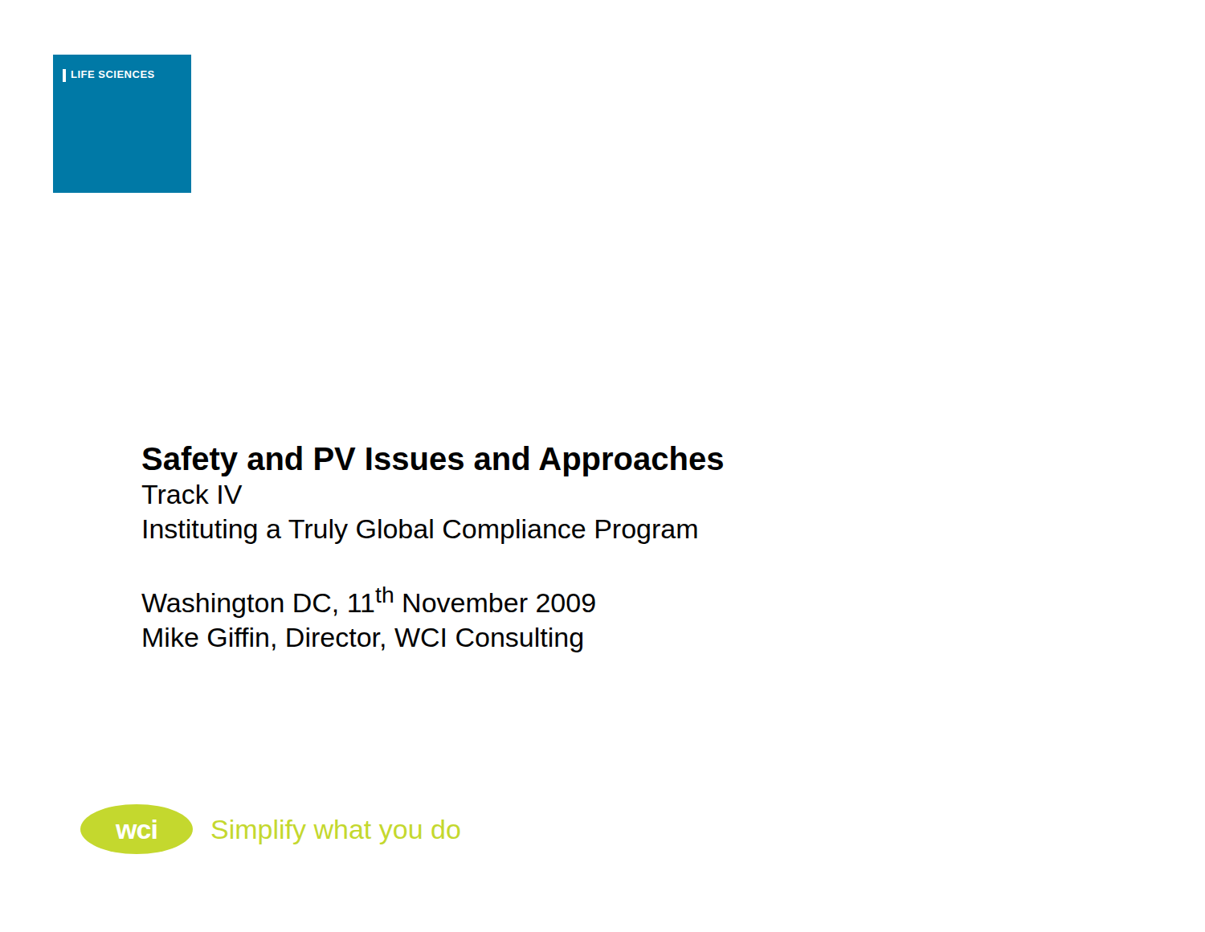LIFE SCIENCES
Safety and PV Issues and Approaches
Track IV
Instituting a Truly Global Compliance Program
Washington DC, 11th November 2009
Mike Giffin, Director, WCI Consulting
wci
Simplify what you do